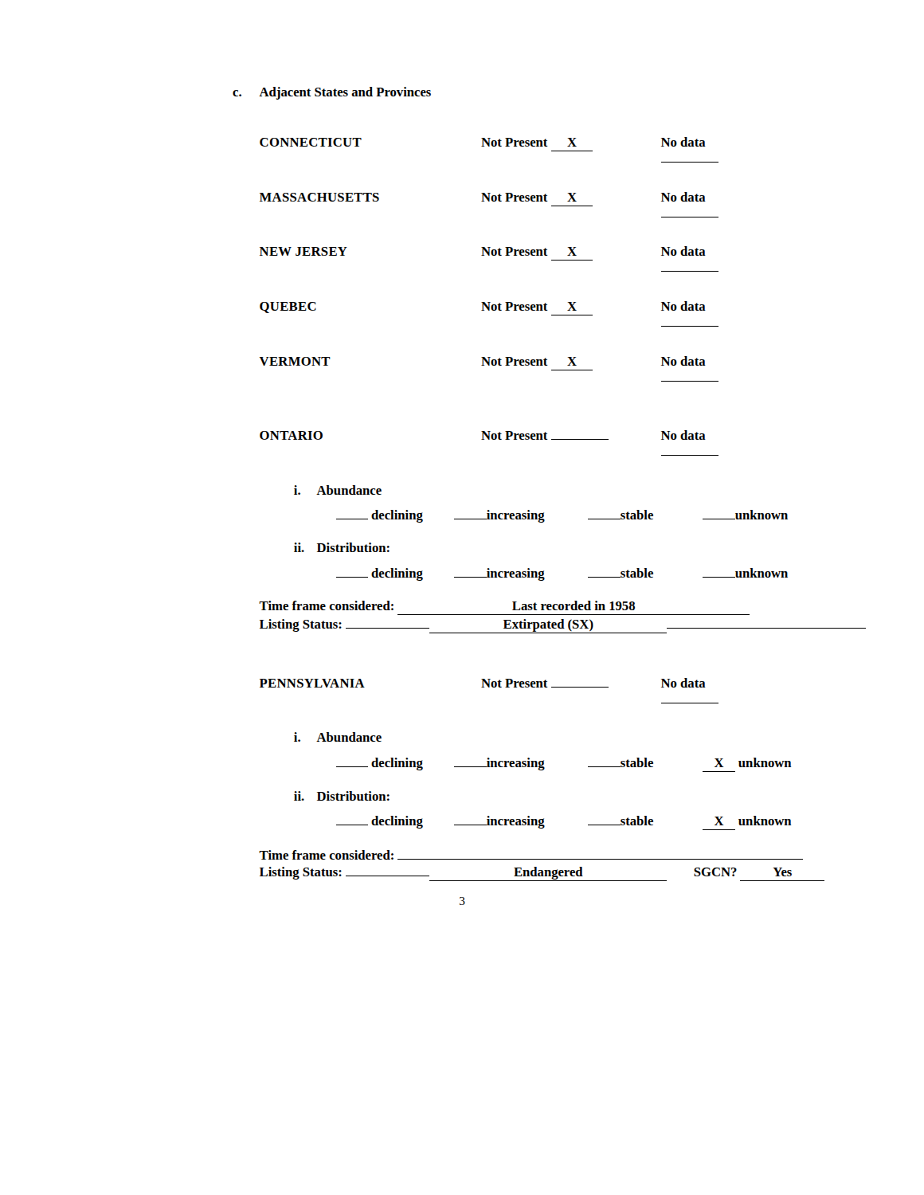c. Adjacent States and Provinces
CONNECTICUT Not Present X No data
MASSACHUSETTS Not Present X No data
NEW JERSEY Not Present X No data
QUEBEC Not Present X No data
VERMONT Not Present X No data
ONTARIO Not Present No data
i. Abundance
declining increasing stable unknown
ii. Distribution:
declining increasing stable unknown
Time frame considered: Last recorded in 1958
Listing Status: Extirpated (SX)
PENNSYLVANIA Not Present No data
i. Abundance
declining increasing stable X unknown
ii. Distribution:
declining increasing stable X unknown
Time frame considered:
Listing Status: Endangered SGCN? Yes
3